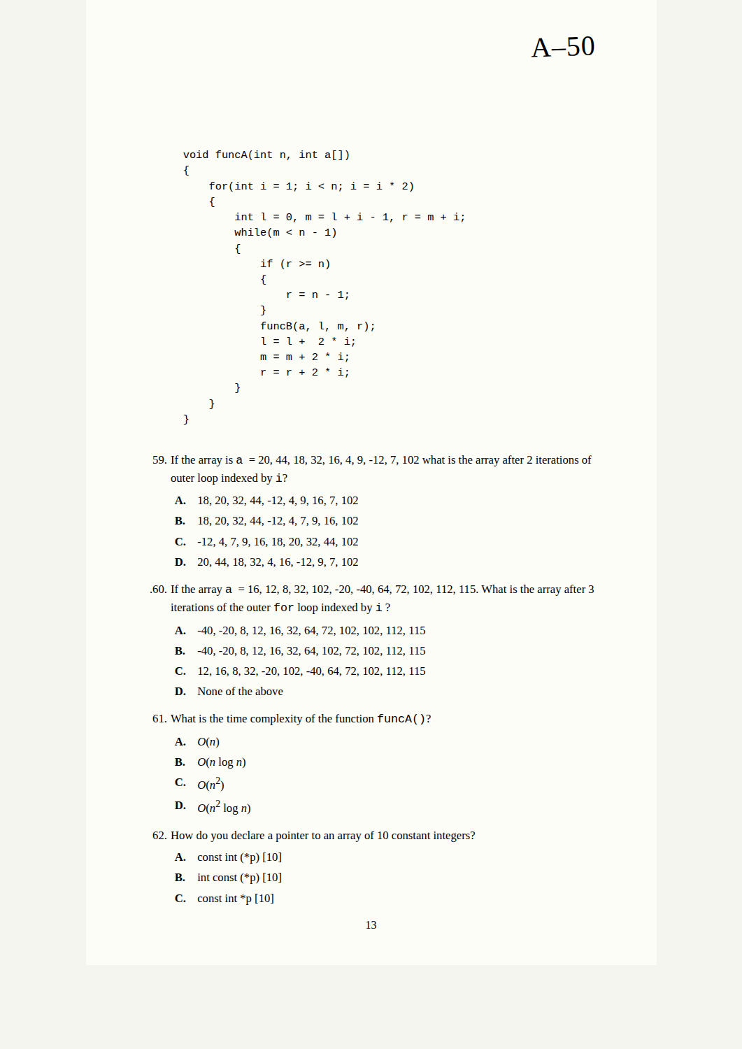A–50
void funcA(int n, int a[])
{
    for(int i = 1; i < n; i = i * 2)
    {
        int l = 0, m = l + i - 1, r = m + i;
        while(m < n - 1)
        {
            if (r >= n)
            {
                r = n - 1;
            }
            funcB(a, l, m, r);
            l = l +  2 * i;
            m = m + 2 * i;
            r = r + 2 * i;
        }
    }
}
If the array is a = 20, 44, 18, 32, 16, 4, 9, -12, 7, 102 what is the array after 2 iterations of outer loop indexed by i?
18, 20, 32, 44, -12, 4, 9, 16, 7, 102
18, 20, 32, 44, -12, 4, 7, 9, 16, 102
-12, 4, 7, 9, 16, 18, 20, 32, 44, 102
20, 44, 18, 32, 4, 16, -12, 9, 7, 102
If the array a = 16, 12, 8, 32, 102, -20, -40, 64, 72, 102, 112, 115. What is the array after 3 iterations of the outer for loop indexed by i ?
-40, -20, 8, 12, 16, 32, 64, 72, 102, 102, 112, 115
-40, -20, 8, 12, 16, 32, 64, 102, 72, 102, 112, 115
12, 16, 8, 32, -20, 102, -40, 64, 72, 102, 112, 115
None of the above
What is the time complexity of the function funcA()?
O(n)
O(n log n)
O(n2)
O(n2 log n)
How do you declare a pointer to an array of 10 constant integers?
const int (*p) [10]
int const (*p) [10]
const int *p [10]
13